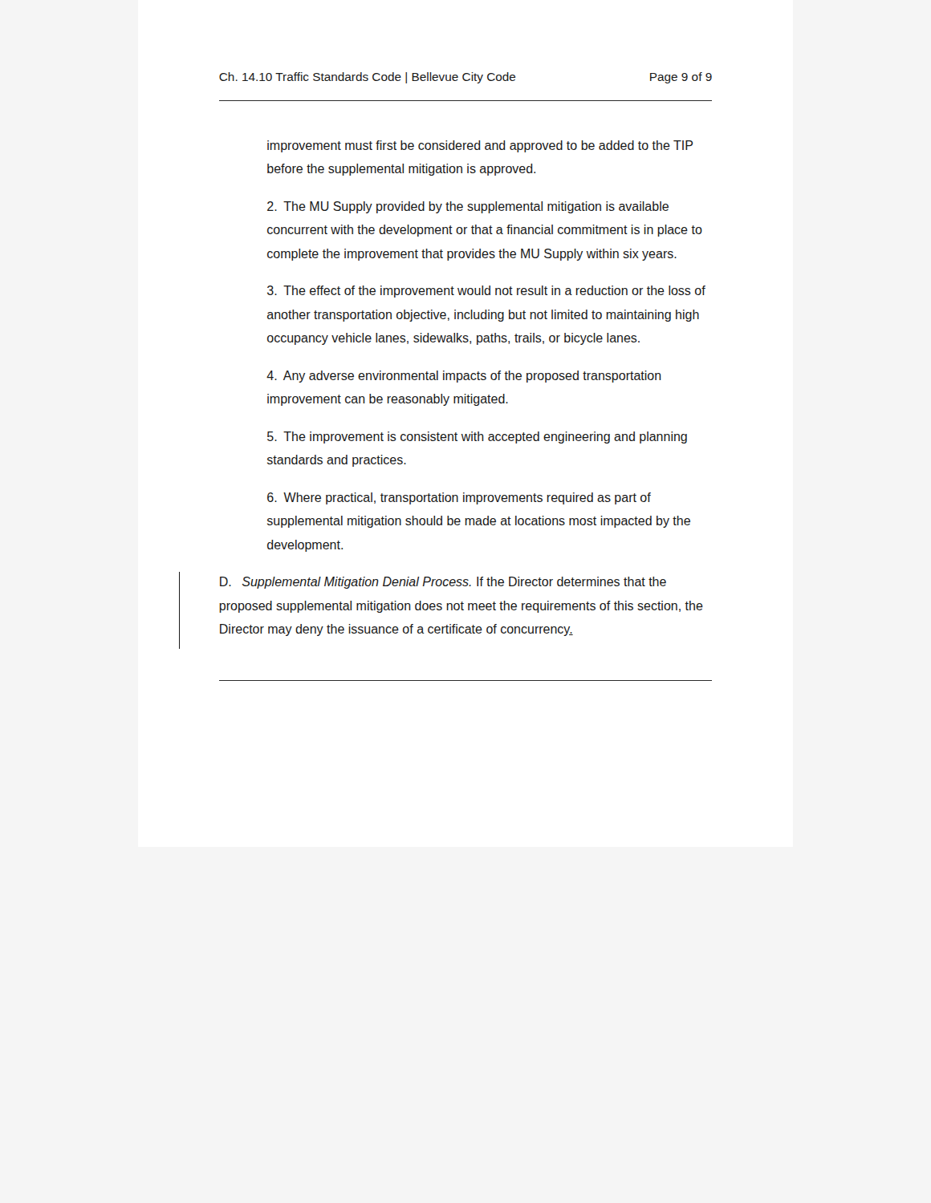Ch. 14.10 Traffic Standards Code | Bellevue City Code Page 9 of 9
improvement must first be considered and approved to be added to the TIP before the supplemental mitigation is approved.
2. The MU Supply provided by the supplemental mitigation is available concurrent with the development or that a financial commitment is in place to complete the improvement that provides the MU Supply within six years.
3. The effect of the improvement would not result in a reduction or the loss of another transportation objective, including but not limited to maintaining high occupancy vehicle lanes, sidewalks, paths, trails, or bicycle lanes.
4. Any adverse environmental impacts of the proposed transportation improvement can be reasonably mitigated.
5. The improvement is consistent with accepted engineering and planning standards and practices.
6. Where practical, transportation improvements required as part of supplemental mitigation should be made at locations most impacted by the development.
D. Supplemental Mitigation Denial Process. If the Director determines that the proposed supplemental mitigation does not meet the requirements of this section, the Director may deny the issuance of a certificate of concurrency.